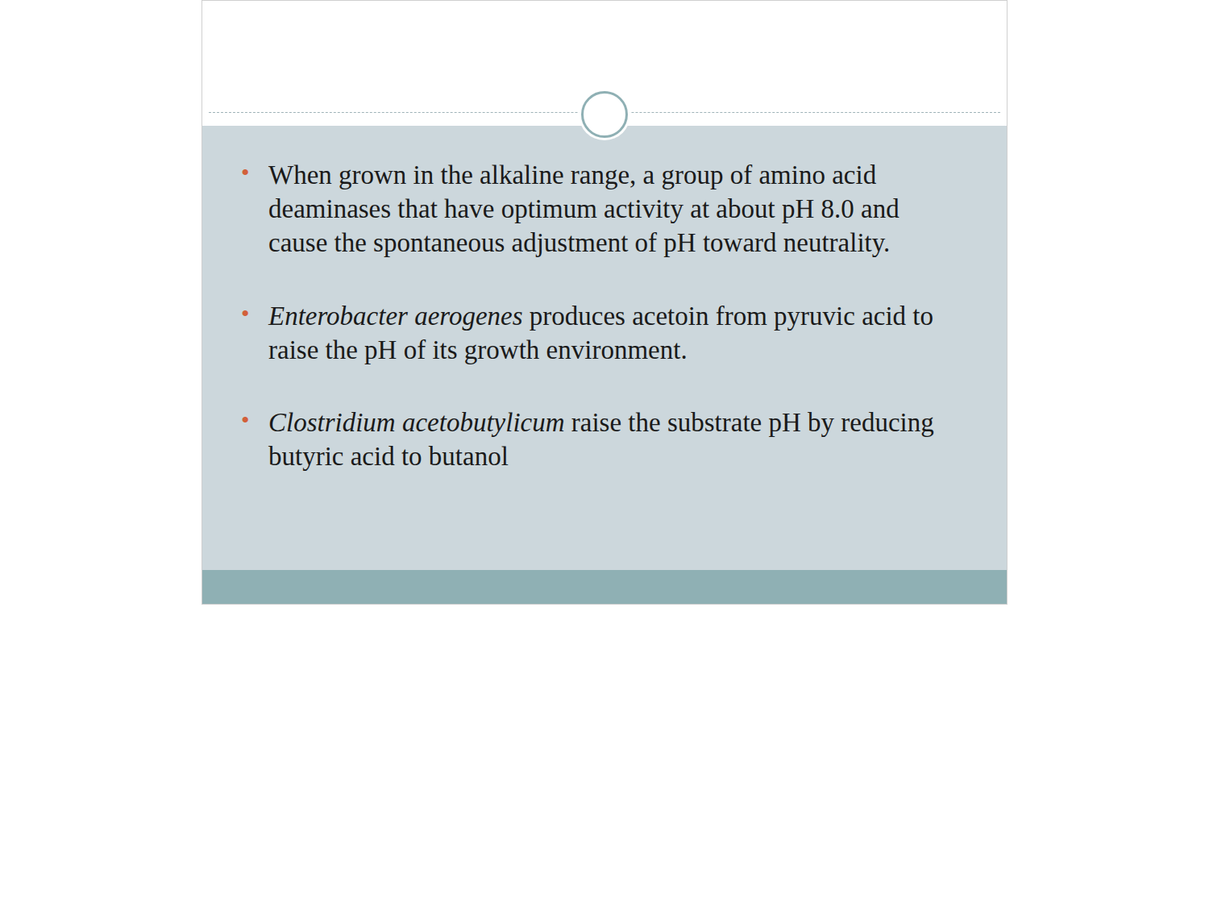When grown in the alkaline range, a group of amino acid deaminases that have optimum activity at about pH 8.0 and cause the spontaneous adjustment of pH toward neutrality.
Enterobacter aerogenes produces acetoin from pyruvic acid to raise the pH of its growth environment.
Clostridium acetobutylicum raise the substrate pH by reducing butyric acid to butanol